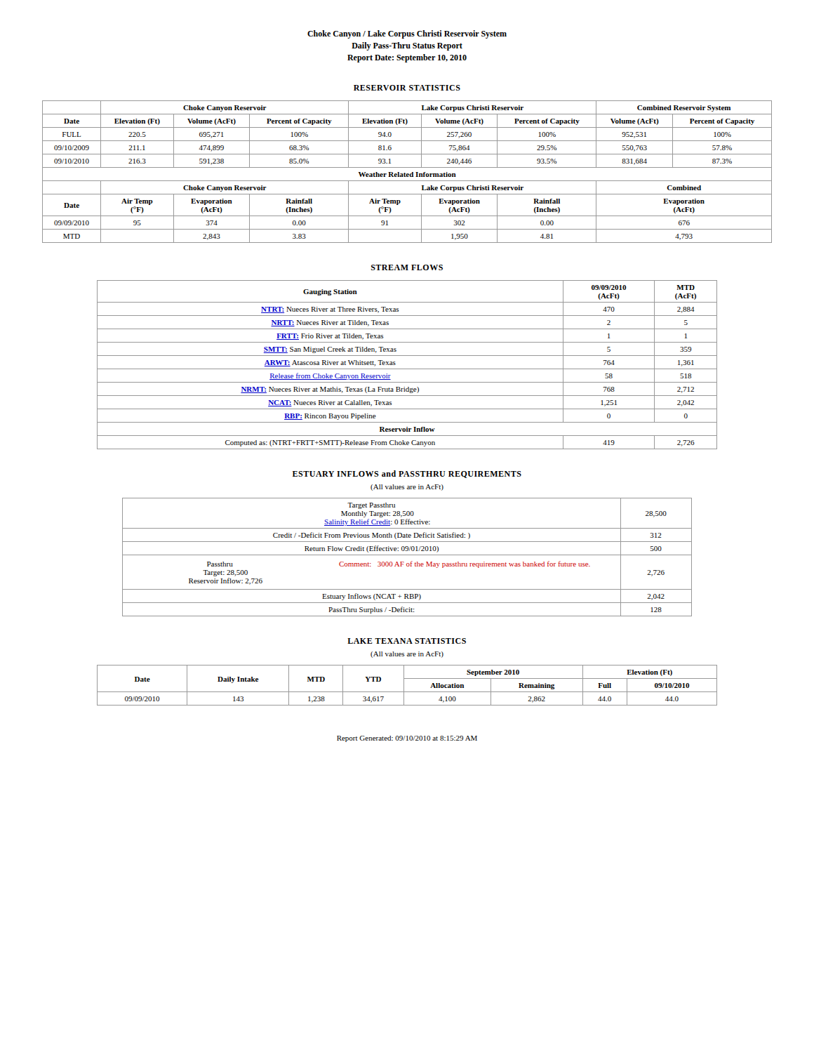Choke Canyon / Lake Corpus Christi Reservoir System
Daily Pass-Thru Status Report
Report Date: September 10, 2010
RESERVOIR STATISTICS
| | Choke Canyon Reservoir | Lake Corpus Christi Reservoir | Combined Reservoir System |
| --- | --- | --- | --- |
| Date | Elevation (Ft) | Volume (AcFt) | Percent of Capacity | Elevation (Ft) | Volume (AcFt) | Percent of Capacity | Volume (AcFt) | Percent of Capacity |
| FULL | 220.5 | 695,271 | 100% | 94.0 | 257,260 | 100% | 952,531 | 100% |
| 09/10/2009 | 211.1 | 474,899 | 68.3% | 81.6 | 75,864 | 29.5% | 550,763 | 57.8% |
| 09/10/2010 | 216.3 | 591,238 | 85.0% | 93.1 | 240,446 | 93.5% | 831,684 | 87.3% |
| Weather Related Information |
| | Choke Canyon Reservoir | Lake Corpus Christi Reservoir | Combined |
| Date | Air Temp (°F) | Evaporation (AcFt) | Rainfall (Inches) | Air Temp (°F) | Evaporation (AcFt) | Rainfall (Inches) | Evaporation (AcFt) |
| 09/09/2010 | 95 | 374 | 0.00 | 91 | 302 | 0.00 | 676 |
| MTD | | 2,843 | 3.83 | | 1,950 | 4.81 | 4,793 |
STREAM FLOWS
| Gauging Station | 09/09/2010 (AcFt) | MTD (AcFt) |
| --- | --- | --- |
| NTRT: Nueces River at Three Rivers, Texas | 470 | 2,884 |
| NRTT: Nueces River at Tilden, Texas | 2 | 5 |
| FRTT: Frio River at Tilden, Texas | 1 | 1 |
| SMTT: San Miguel Creek at Tilden, Texas | 5 | 359 |
| ARWT: Atascosa River at Whitsett, Texas | 764 | 1,361 |
| Release from Choke Canyon Reservoir | 58 | 518 |
| NRMT: Nueces River at Mathis, Texas (La Fruta Bridge) | 768 | 2,712 |
| NCAT: Nueces River at Calallen, Texas | 1,251 | 2,042 |
| RBP: Rincon Bayou Pipeline | 0 | 0 |
| Reservoir Inflow |
| Computed as: (NTRT+FRTT+SMTT)-Release From Choke Canyon | 419 | 2,726 |
ESTUARY INFLOWS and PASSTHRU REQUIREMENTS
(All values are in AcFt)
| Target Passthru Monthly Target: 28,500 Salinity Relief Credit : 0 Effective: | 28,500 |
| Credit / -Deficit From Previous Month (Date Deficit Satisfied: ) | 312 |
| Return Flow Credit (Effective: 09/01/2010) | 500 |
| / Passthru Target: 28,500 Reservoir Inflow: 2,726 / Comment: 3000 AF of the May passthru requirement was banked for future use. / | 2,726 |
| Estuary Inflows (NCAT + RBP) | 2,042 |
| PassThru Surplus / -Deficit: | 128 |
LAKE TEXANA STATISTICS
(All values are in AcFt)
| Date | Daily Intake | MTD | YTD | September 2010 | Elevation (Ft) |
| --- | --- | --- | --- | --- | --- |
| Allocation | Remaining | Full | 09/10/2010 |
| 09/09/2010 | 143 | 1,238 | 34,617 | 4,100 | 2,862 | 44.0 | 44.0 |
Report Generated: 09/10/2010 at 8:15:29 AM